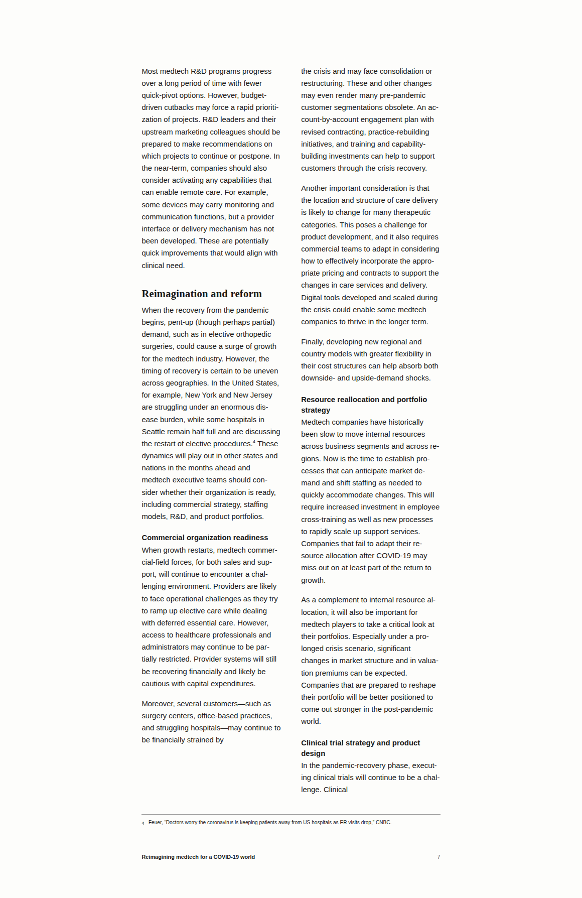Most medtech R&D programs progress over a long period of time with fewer quick-pivot options. However, budget-driven cutbacks may force a rapid prioritization of projects. R&D leaders and their upstream marketing colleagues should be prepared to make recommendations on which projects to continue or postpone. In the near-term, companies should also consider activating any capabilities that can enable remote care. For example, some devices may carry monitoring and communication functions, but a provider interface or delivery mechanism has not been developed. These are potentially quick improvements that would align with clinical need.
Reimagination and reform
When the recovery from the pandemic begins, pent-up (though perhaps partial) demand, such as in elective orthopedic surgeries, could cause a surge of growth for the medtech industry. However, the timing of recovery is certain to be uneven across geographies. In the United States, for example, New York and New Jersey are struggling under an enormous disease burden, while some hospitals in Seattle remain half full and are discussing the restart of elective procedures.4 These dynamics will play out in other states and nations in the months ahead and medtech executive teams should consider whether their organization is ready, including commercial strategy, staffing models, R&D, and product portfolios.
Commercial organization readiness
When growth restarts, medtech commercial-field forces, for both sales and support, will continue to encounter a challenging environment. Providers are likely to face operational challenges as they try to ramp up elective care while dealing with deferred essential care. However, access to healthcare professionals and administrators may continue to be partially restricted. Provider systems will still be recovering financially and likely be cautious with capital expenditures.
Moreover, several customers—such as surgery centers, office-based practices, and struggling hospitals—may continue to be financially strained by
the crisis and may face consolidation or restructuring. These and other changes may even render many pre-pandemic customer segmentations obsolete. An account-by-account engagement plan with revised contracting, practice-rebuilding initiatives, and training and capability-building investments can help to support customers through the crisis recovery.
Another important consideration is that the location and structure of care delivery is likely to change for many therapeutic categories. This poses a challenge for product development, and it also requires commercial teams to adapt in considering how to effectively incorporate the appropriate pricing and contracts to support the changes in care services and delivery. Digital tools developed and scaled during the crisis could enable some medtech companies to thrive in the longer term.
Finally, developing new regional and country models with greater flexibility in their cost structures can help absorb both downside- and upside-demand shocks.
Resource reallocation and portfolio strategy
Medtech companies have historically been slow to move internal resources across business segments and across regions. Now is the time to establish processes that can anticipate market demand and shift staffing as needed to quickly accommodate changes. This will require increased investment in employee cross-training as well as new processes to rapidly scale up support services. Companies that fail to adapt their resource allocation after COVID-19 may miss out on at least part of the return to growth.
As a complement to internal resource allocation, it will also be important for medtech players to take a critical look at their portfolios. Especially under a prolonged crisis scenario, significant changes in market structure and in valuation premiums can be expected. Companies that are prepared to reshape their portfolio will be better positioned to come out stronger in the post-pandemic world.
Clinical trial strategy and product design
In the pandemic-recovery phase, executing clinical trials will continue to be a challenge. Clinical
4 Feuer, “Doctors worry the coronavirus is keeping patients away from US hospitals as ER visits drop,” CNBC.
Reimagining medtech for a COVID-19 world 7